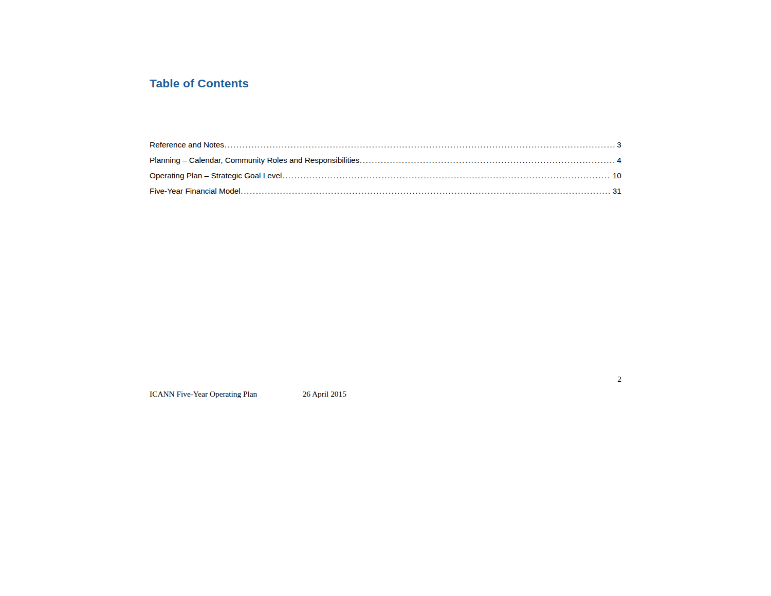Table of Contents
Reference and Notes ........................................................................................................................................................................................... 3 Planning – Calendar, Community Roles and Responsibilities ................................................................................................................................. 4 Operating Plan – Strategic Goal Level ......................................................................................................................................... 10 Five-Year Financial Model ....................................................................................................................................................... 31
2
ICANN Five-Year Operating Plan 26 April 2015